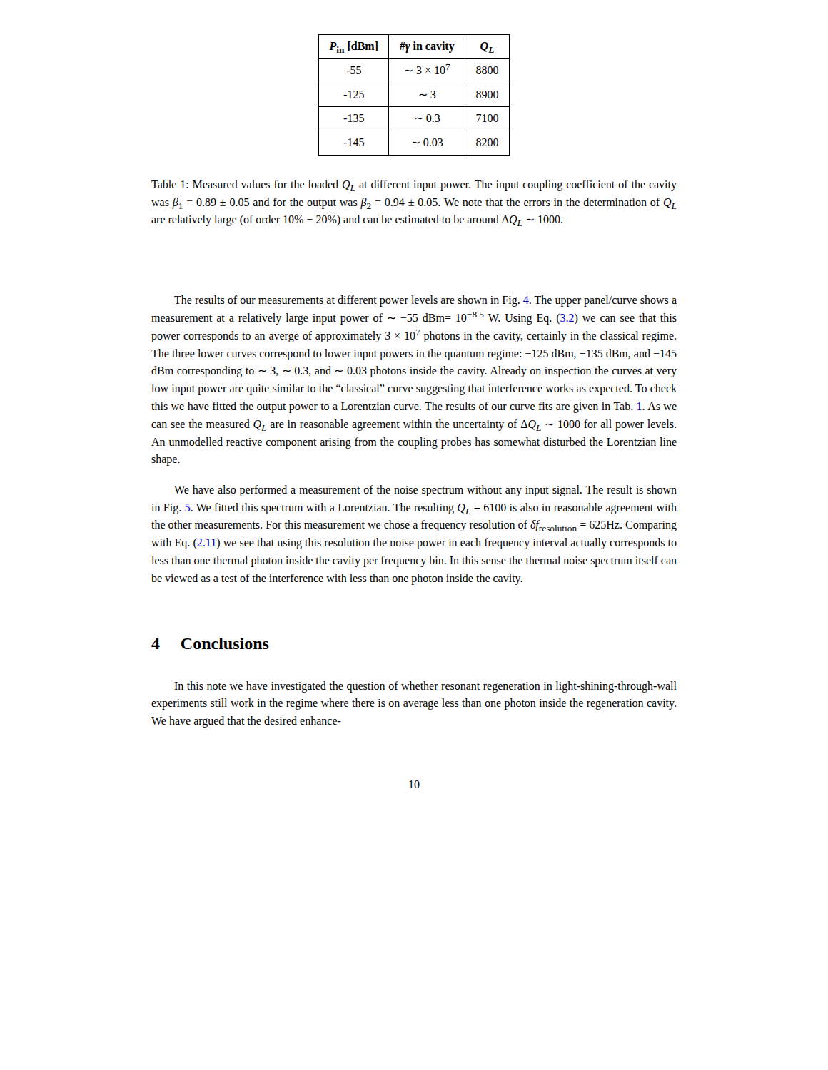| P in [dBm] | # γ in cavity | Q L |
| --- | --- | --- |
| -55 | ∼ 3 × 10 7 | 8800 |
| -125 | ∼ 3 | 8900 |
| -135 | ∼ 0.3 | 7100 |
| -145 | ∼ 0.03 | 8200 |
Table 1: Measured values for the loaded QL at different input power. The input coupling coefficient of the cavity was β1 = 0.89 ± 0.05 and for the output was β2 = 0.94 ± 0.05. We note that the errors in the determination of QL are relatively large (of order 10% − 20%) and can be estimated to be around ΔQL ∼ 1000.
The results of our measurements at different power levels are shown in Fig. 4. The upper panel/curve shows a measurement at a relatively large input power of ∼ −55 dBm= 10−8.5 W. Using Eq. (3.2) we can see that this power corresponds to an averge of approximately 3 × 107 photons in the cavity, certainly in the classical regime. The three lower curves correspond to lower input powers in the quantum regime: −125 dBm, −135 dBm, and −145 dBm corresponding to ∼ 3, ∼ 0.3, and ∼ 0.03 photons inside the cavity. Already on inspection the curves at very low input power are quite similar to the “classical” curve suggesting that interference works as expected. To check this we have fitted the output power to a Lorentzian curve. The results of our curve fits are given in Tab. 1. As we can see the measured QL are in reasonable agreement within the uncertainty of ΔQL ∼ 1000 for all power levels. An unmodelled reactive component arising from the coupling probes has somewhat disturbed the Lorentzian line shape.
We have also performed a measurement of the noise spectrum without any input signal. The result is shown in Fig. 5. We fitted this spectrum with a Lorentzian. The resulting QL = 6100 is also in reasonable agreement with the other measurements. For this measurement we chose a frequency resolution of δfresolution = 625Hz. Comparing with Eq. (2.11) we see that using this resolution the noise power in each frequency interval actually corresponds to less than one thermal photon inside the cavity per frequency bin. In this sense the thermal noise spectrum itself can be viewed as a test of the interference with less than one photon inside the cavity.
4 Conclusions
In this note we have investigated the question of whether resonant regeneration in light-shining-through-wall experiments still work in the regime where there is on average less than one photon inside the regeneration cavity. We have argued that the desired enhance-
10